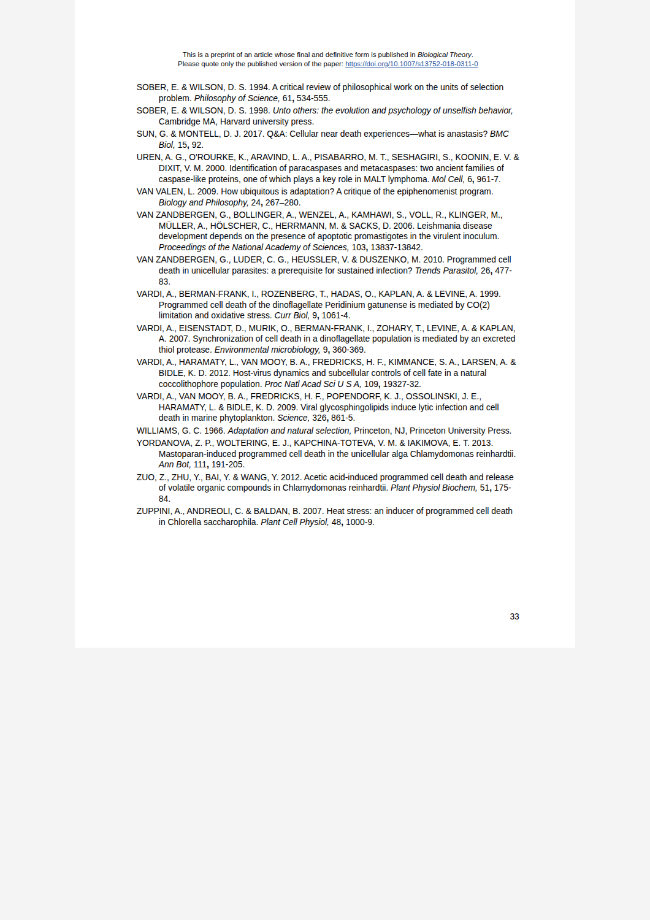This is a preprint of an article whose final and definitive form is published in Biological Theory.
Please quote only the published version of the paper: https://doi.org/10.1007/s13752-018-0311-0
SOBER, E. & WILSON, D. S. 1994. A critical review of philosophical work on the units of selection problem. Philosophy of Science, 61, 534-555.
SOBER, E. & WILSON, D. S. 1998. Unto others: the evolution and psychology of unselfish behavior, Cambridge MA, Harvard university press.
SUN, G. & MONTELL, D. J. 2017. Q&A: Cellular near death experiences—what is anastasis? BMC Biol, 15, 92.
UREN, A. G., O'ROURKE, K., ARAVIND, L. A., PISABARRO, M. T., SESHAGIRI, S., KOONIN, E. V. & DIXIT, V. M. 2000. Identification of paracaspases and metacaspases: two ancient families of caspase-like proteins, one of which plays a key role in MALT lymphoma. Mol Cell, 6, 961-7.
VAN VALEN, L. 2009. How ubiquitous is adaptation? A critique of the epiphenomenist program. Biology and Philosophy, 24, 267–280.
VAN ZANDBERGEN, G., BOLLINGER, A., WENZEL, A., KAMHAWI, S., VOLL, R., KLINGER, M., MÜLLER, A., HÖLSCHER, C., HERRMANN, M. & SACKS, D. 2006. Leishmania disease development depends on the presence of apoptotic promastigotes in the virulent inoculum. Proceedings of the National Academy of Sciences, 103, 13837-13842.
VAN ZANDBERGEN, G., LUDER, C. G., HEUSSLER, V. & DUSZENKO, M. 2010. Programmed cell death in unicellular parasites: a prerequisite for sustained infection? Trends Parasitol, 26, 477-83.
VARDI, A., BERMAN-FRANK, I., ROZENBERG, T., HADAS, O., KAPLAN, A. & LEVINE, A. 1999. Programmed cell death of the dinoflagellate Peridinium gatunense is mediated by CO(2) limitation and oxidative stress. Curr Biol, 9, 1061-4.
VARDI, A., EISENSTADT, D., MURIK, O., BERMAN-FRANK, I., ZOHARY, T., LEVINE, A. & KAPLAN, A. 2007. Synchronization of cell death in a dinoflagellate population is mediated by an excreted thiol protease. Environmental microbiology, 9, 360-369.
VARDI, A., HARAMATY, L., VAN MOOY, B. A., FREDRICKS, H. F., KIMMANCE, S. A., LARSEN, A. & BIDLE, K. D. 2012. Host-virus dynamics and subcellular controls of cell fate in a natural coccolithophore population. Proc Natl Acad Sci U S A, 109, 19327-32.
VARDI, A., VAN MOOY, B. A., FREDRICKS, H. F., POPENDORF, K. J., OSSOLINSKI, J. E., HARAMATY, L. & BIDLE, K. D. 2009. Viral glycosphingolipids induce lytic infection and cell death in marine phytoplankton. Science, 326, 861-5.
WILLIAMS, G. C. 1966. Adaptation and natural selection, Princeton, NJ, Princeton University Press.
YORDANOVA, Z. P., WOLTERING, E. J., KAPCHINA-TOTEVA, V. M. & IAKIMOVA, E. T. 2013. Mastoparan-induced programmed cell death in the unicellular alga Chlamydomonas reinhardtii. Ann Bot, 111, 191-205.
ZUO, Z., ZHU, Y., BAI, Y. & WANG, Y. 2012. Acetic acid-induced programmed cell death and release of volatile organic compounds in Chlamydomonas reinhardtii. Plant Physiol Biochem, 51, 175-84.
ZUPPINI, A., ANDREOLI, C. & BALDAN, B. 2007. Heat stress: an inducer of programmed cell death in Chlorella saccharophila. Plant Cell Physiol, 48, 1000-9.
33